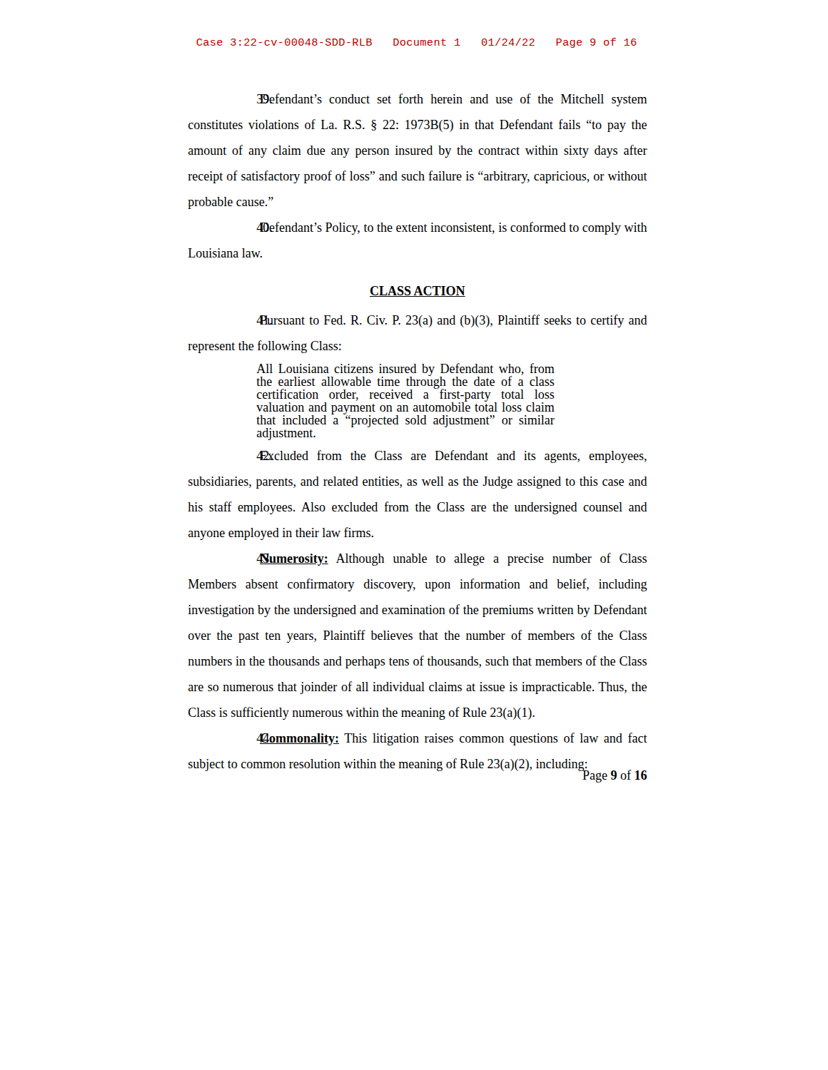Case 3:22-cv-00048-SDD-RLB Document 1 01/24/22 Page 9 of 16
39. Defendant’s conduct set forth herein and use of the Mitchell system constitutes violations of La. R.S. § 22: 1973B(5) in that Defendant fails “to pay the amount of any claim due any person insured by the contract within sixty days after receipt of satisfactory proof of loss” and such failure is “arbitrary, capricious, or without probable cause.”
40. Defendant’s Policy, to the extent inconsistent, is conformed to comply with Louisiana law.
CLASS ACTION
41. Pursuant to Fed. R. Civ. P. 23(a) and (b)(3), Plaintiff seeks to certify and represent the following Class:
All Louisiana citizens insured by Defendant who, from the earliest allowable time through the date of a class certification order, received a first-party total loss valuation and payment on an automobile total loss claim that included a “projected sold adjustment” or similar adjustment.
42. Excluded from the Class are Defendant and its agents, employees, subsidiaries, parents, and related entities, as well as the Judge assigned to this case and his staff employees. Also excluded from the Class are the undersigned counsel and anyone employed in their law firms.
43. Numerosity: Although unable to allege a precise number of Class Members absent confirmatory discovery, upon information and belief, including investigation by the undersigned and examination of the premiums written by Defendant over the past ten years, Plaintiff believes that the number of members of the Class numbers in the thousands and perhaps tens of thousands, such that members of the Class are so numerous that joinder of all individual claims at issue is impracticable. Thus, the Class is sufficiently numerous within the meaning of Rule 23(a)(1).
44. Commonality: This litigation raises common questions of law and fact subject to common resolution within the meaning of Rule 23(a)(2), including:
Page 9 of 16